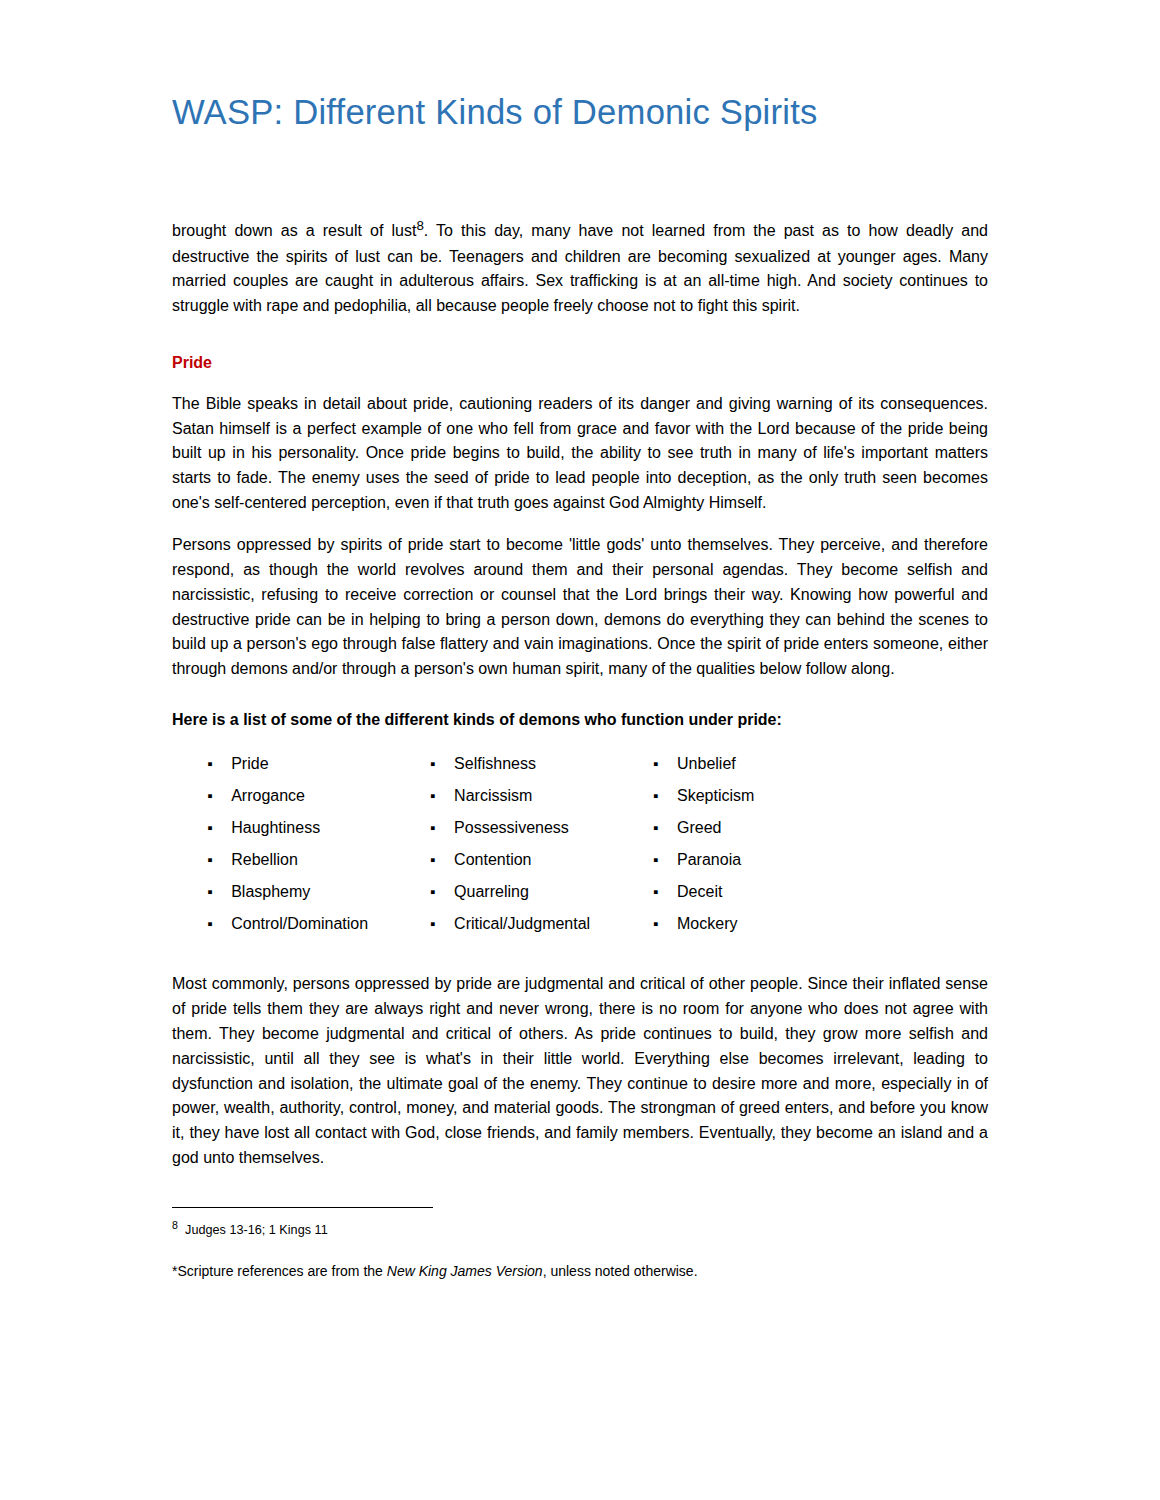WASP: Different Kinds of Demonic Spirits
brought down as a result of lust8. To this day, many have not learned from the past as to how deadly and destructive the spirits of lust can be. Teenagers and children are becoming sexualized at younger ages. Many married couples are caught in adulterous affairs. Sex trafficking is at an all-time high. And society continues to struggle with rape and pedophilia, all because people freely choose not to fight this spirit.
Pride
The Bible speaks in detail about pride, cautioning readers of its danger and giving warning of its consequences. Satan himself is a perfect example of one who fell from grace and favor with the Lord because of the pride being built up in his personality. Once pride begins to build, the ability to see truth in many of life's important matters starts to fade. The enemy uses the seed of pride to lead people into deception, as the only truth seen becomes one's self-centered perception, even if that truth goes against God Almighty Himself.
Persons oppressed by spirits of pride start to become 'little gods' unto themselves. They perceive, and therefore respond, as though the world revolves around them and their personal agendas. They become selfish and narcissistic, refusing to receive correction or counsel that the Lord brings their way. Knowing how powerful and destructive pride can be in helping to bring a person down, demons do everything they can behind the scenes to build up a person's ego through false flattery and vain imaginations. Once the spirit of pride enters someone, either through demons and/or through a person's own human spirit, many of the qualities below follow along.
Here is a list of some of the different kinds of demons who function under pride:
Pride
Arrogance
Haughtiness
Rebellion
Blasphemy
Control/Domination
Selfishness
Narcissism
Possessiveness
Contention
Quarreling
Critical/Judgmental
Unbelief
Skepticism
Greed
Paranoia
Deceit
Mockery
Most commonly, persons oppressed by pride are judgmental and critical of other people. Since their inflated sense of pride tells them they are always right and never wrong, there is no room for anyone who does not agree with them. They become judgmental and critical of others. As pride continues to build, they grow more selfish and narcissistic, until all they see is what's in their little world. Everything else becomes irrelevant, leading to dysfunction and isolation, the ultimate goal of the enemy. They continue to desire more and more, especially in of power, wealth, authority, control, money, and material goods. The strongman of greed enters, and before you know it, they have lost all contact with God, close friends, and family members. Eventually, they become an island and a god unto themselves.
8 Judges 13-16; 1 Kings 11
*Scripture references are from the New King James Version, unless noted otherwise.